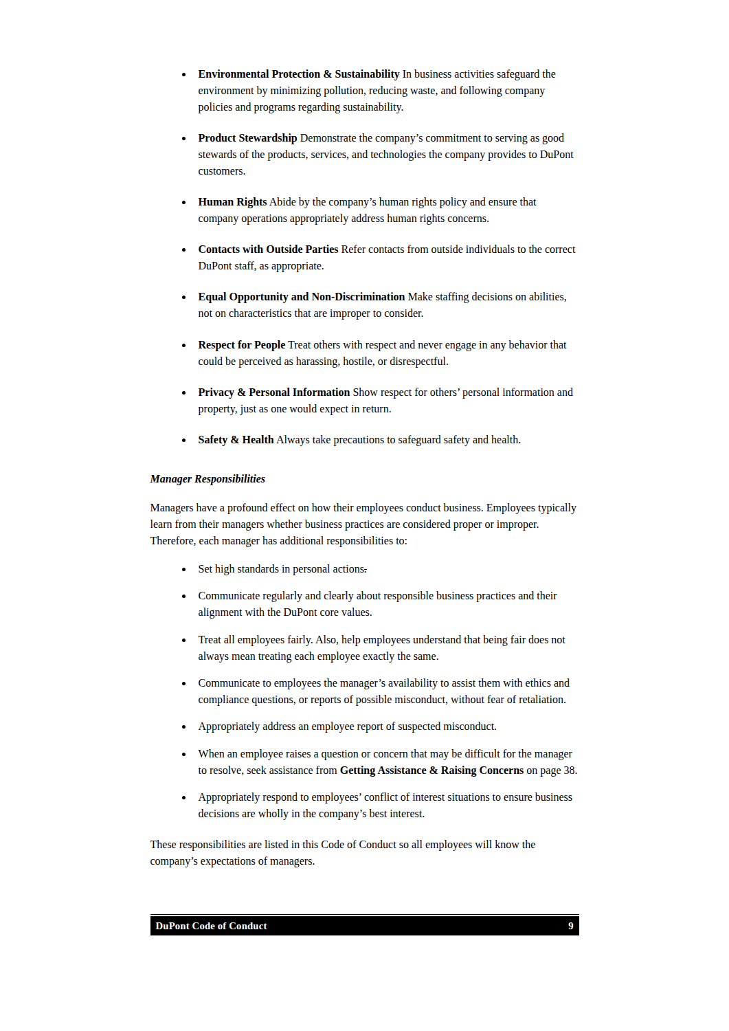Environmental Protection & Sustainability In business activities safeguard the environment by minimizing pollution, reducing waste, and following company policies and programs regarding sustainability.
Product Stewardship Demonstrate the company’s commitment to serving as good stewards of the products, services, and technologies the company provides to DuPont customers.
Human Rights Abide by the company’s human rights policy and ensure that company operations appropriately address human rights concerns.
Contacts with Outside Parties Refer contacts from outside individuals to the correct DuPont staff, as appropriate.
Equal Opportunity and Non-Discrimination Make staffing decisions on abilities, not on characteristics that are improper to consider.
Respect for People Treat others with respect and never engage in any behavior that could be perceived as harassing, hostile, or disrespectful.
Privacy & Personal Information Show respect for others’ personal information and property, just as one would expect in return.
Safety & Health Always take precautions to safeguard safety and health.
Manager Responsibilities
Managers have a profound effect on how their employees conduct business. Employees typically learn from their managers whether business practices are considered proper or improper. Therefore, each manager has additional responsibilities to:
Set high standards in personal actions.
Communicate regularly and clearly about responsible business practices and their alignment with the DuPont core values.
Treat all employees fairly. Also, help employees understand that being fair does not always mean treating each employee exactly the same.
Communicate to employees the manager’s availability to assist them with ethics and compliance questions, or reports of possible misconduct, without fear of retaliation.
Appropriately address an employee report of suspected misconduct.
When an employee raises a question or concern that may be difficult for the manager to resolve, seek assistance from Getting Assistance & Raising Concerns on page 38.
Appropriately respond to employees’ conflict of interest situations to ensure business decisions are wholly in the company’s best interest.
These responsibilities are listed in this Code of Conduct so all employees will know the company’s expectations of managers.
DuPont Code of Conduct 9